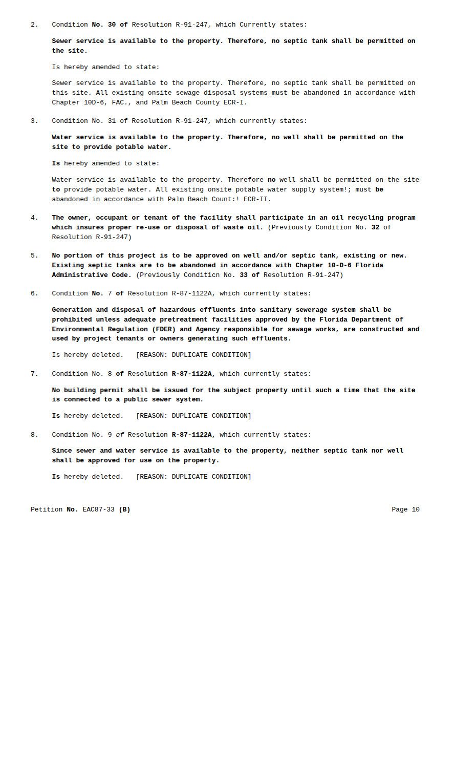2.
Condition No. 30 of Resolution R-91-247, which Currently states:
Sewer service is available to the property. Therefore, no septic tank shall be permitted on the site.
Is hereby amended to state:
Sewer service is available to the property. Therefore, no septic tank shall be permitted on this site. All existing onsite sewage disposal systems must be abandoned in accordance with Chapter 10D-6, FAC., and Palm Beach County ECR-I.
3.
Condition No. 31 of Resolution R-91-247, which currently states:
Water service is available to the property. Therefore, no well shall be permitted on the site to provide potable water.
Is hereby amended to state:
Water service is available to the property. Therefore no well shall be permitted on the site to provide potable water. All existing onsite potable water supply system!; must be abandoned in accordance with Palm Beach Count:! ECR-II.
4.
The owner, occupant or tenant of the facility shall participate in an oil recycling program which insures proper re-use or disposal of waste oil. (Previously Condition No. 32 of Resolution R-91-247)
5.
No portion of this project is to be approved on well and/or septic tank, existing or new. Existing septic tanks are to be abandoned in accordance with Chapter 10-D-6 Florida Administrative Code. (Previously Conditicn No. 33 of Resolution R-91-247)
6.
Condition No. 7 of Resolution R-87-1122A, which currently states:
Generation and disposal of hazardous effluents into sanitary sewerage system shall be prohibited unless adequate pretreatment facilities approved by the Florida Department of Environmental Regulation (FDER) and Agency responsible for sewage works, are constructed and used by project tenants or owners generating such effluents.
Is hereby deleted. [REASON: DUPLICATE CONDITION]
7.
Condition No. 8 of Resolution R-87-1122A, which currently states:
No building permit shall be issued for the subject property until such a time that the site is connected to a public sewer system.
Is hereby deleted. [REASON: DUPLICATE CONDITION]
8.
Condition No. 9 of Resolution R-87-1122A, which currently states:
Since sewer and water service is available to the property, neither septic tank nor well shall be approved for use on the property.
Is hereby deleted. [REASON: DUPLICATE CONDITION]
Petition No. EAC87-33 (B) Page 10